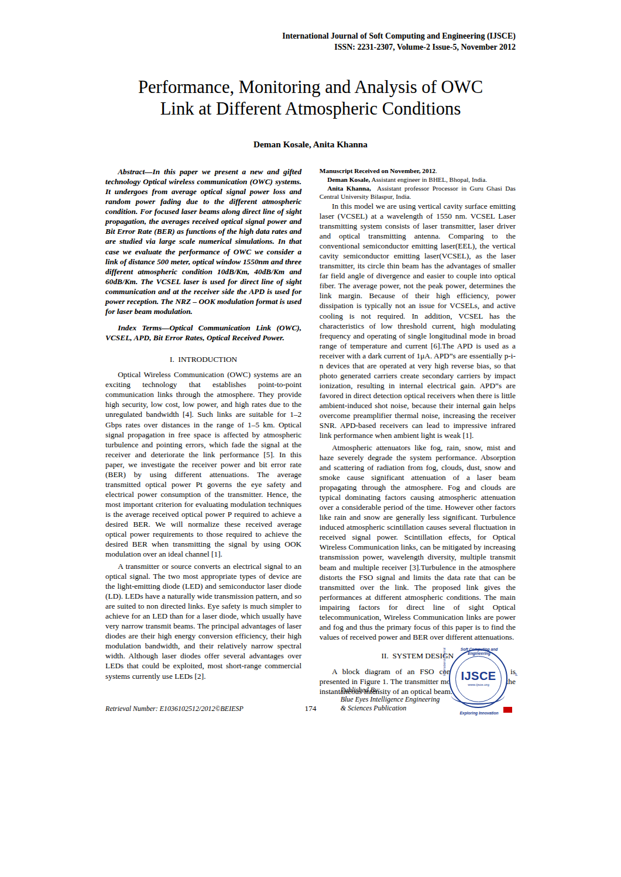International Journal of Soft Computing and Engineering (IJSCE)
ISSN: 2231-2307, Volume-2 Issue-5, November 2012
Performance, Monitoring and Analysis of OWC
Link at Different Atmospheric Conditions
Deman Kosale, Anita Khanna
Abstract—In this paper we present a new and gifted technology Optical wireless communication (OWC) systems. It undergoes from average optical signal power loss and random power fading due to the different atmospheric condition. For focused laser beams along direct line of sight propagation, the averages received optical signal power and Bit Error Rate (BER) as functions of the high data rates and are studied via large scale numerical simulations. In that case we evaluate the performance of OWC we consider a link of distance 500 meter, optical window 1550nm and three different atmospheric condition 10dB/Km, 40dB/Km and 60dB/Km. The VCSEL laser is used for direct line of sight communication and at the receiver side the APD is used for power reception. The NRZ – OOK modulation format is used for laser beam modulation.
Index Terms—Optical Communication Link (OWC), VCSEL, APD, Bit Error Rates, Optical Received Power.
I. INTRODUCTION
Optical Wireless Communication (OWC) systems are an exciting technology that establishes point-to-point communication links through the atmosphere. They provide high security, low cost, low power, and high rates due to the unregulated bandwidth [4]. Such links are suitable for 1–2 Gbps rates over distances in the range of 1–5 km. Optical signal propagation in free space is affected by atmospheric turbulence and pointing errors, which fade the signal at the receiver and deteriorate the link performance [5]. In this paper, we investigate the receiver power and bit error rate (BER) by using different attenuations. The average transmitted optical power Pt governs the eye safety and electrical power consumption of the transmitter. Hence, the most important criterion for evaluating modulation techniques is the average received optical power P required to achieve a desired BER. We will normalize these received average optical power requirements to those required to achieve the desired BER when transmitting the signal by using OOK modulation over an ideal channel [1].
A transmitter or source converts an electrical signal to an optical signal. The two most appropriate types of device are the light-emitting diode (LED) and semiconductor laser diode (LD). LEDs have a naturally wide transmission pattern, and so are suited to non directed links. Eye safety is much simpler to achieve for an LED than for a laser diode, which usually have very narrow transmit beams. The principal advantages of laser diodes are their high energy conversion efficiency, their high modulation bandwidth, and their relatively narrow spectral width. Although laser diodes offer several advantages over LEDs that could be exploited, most short-range commercial systems currently use LEDs [2].
Manuscript Received on November, 2012.
Deman Kosale, Assistant engineer in BHEL, Bhopal, India.
Anita Khanna, Assistant professor Processor in Guru Ghasi Das Central University Bilaspur, India.
In this model we are using vertical cavity surface emitting laser (VCSEL) at a wavelength of 1550 nm. VCSEL Laser transmitting system consists of laser transmitter, laser driver and optical transmitting antenna. Comparing to the conventional semiconductor emitting laser(EEL), the vertical cavity semiconductor emitting laser(VCSEL), as the laser transmitter, its circle thin beam has the advantages of smaller far field angle of divergence and easier to couple into optical fiber. The average power, not the peak power, determines the link margin. Because of their high efficiency, power dissipation is typically not an issue for VCSELs, and active cooling is not required. In addition, VCSEL has the characteristics of low threshold current, high modulating frequency and operating of single longitudinal mode in broad range of temperature and current [6].The APD is used as a receiver with a dark current of 1μA. APD”s are essentially p-i-n devices that are operated at very high reverse bias, so that photo generated carriers create secondary carriers by impact ionization, resulting in internal electrical gain. APD”s are favored in direct detection optical receivers when there is little ambient-induced shot noise, because their internal gain helps overcome preamplifier thermal noise, increasing the receiver SNR. APD-based receivers can lead to impressive infrared link performance when ambient light is weak [1].
Atmospheric attenuators like fog, rain, snow, mist and haze severely degrade the system performance. Absorption and scattering of radiation from fog, clouds, dust, snow and smoke cause significant attenuation of a laser beam propagating through the atmosphere. Fog and clouds are typical dominating factors causing atmospheric attenuation over a considerable period of the time. However other factors like rain and snow are generally less significant. Turbulence induced atmospheric scintillation causes several fluctuation in received signal power. Scintillation effects, for Optical Wireless Communication links, can be mitigated by increasing transmission power, wavelength diversity, multiple transmit beam and multiple receiver [3].Turbulence in the atmosphere distorts the FSO signal and limits the data rate that can be transmitted over the link. The proposed link gives the performances at different atmospheric conditions. The main impairing factors for direct line of sight Optical telecommunication, Wireless Communication links are power and fog and thus the primary focus of this paper is to find the values of received power and BER over different attenuations.
II. SYSTEM DESIGN
A block diagram of an FSO communication link is presented in Figure 1. The transmitter modulates data onto the instantaneous intensity of an optical beam.
Retrieval Number: E1036102512/2012©BEIESP
174
Published By:
Blue Eyes Intelligence Engineering
& Sciences Publication
Soft Computing and Engineering
IJSCE
www.ijsce.org
Exploring Innovation
International Journal
of